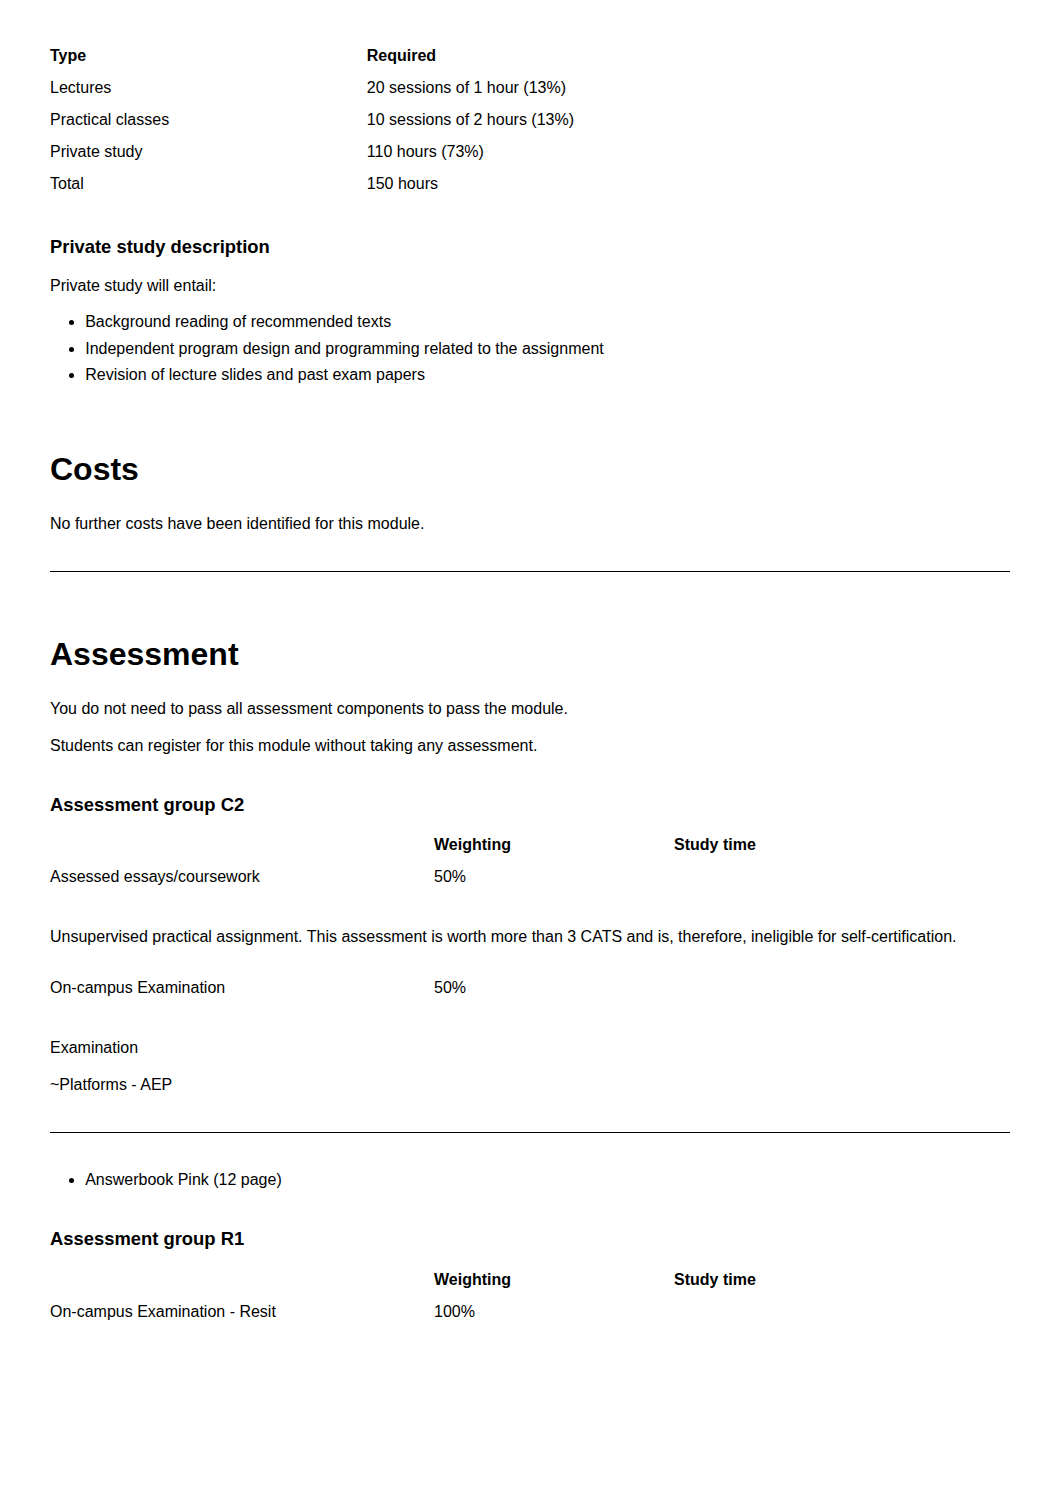| Type | Required |
| --- | --- |
| Lectures | 20 sessions of 1 hour (13%) |
| Practical classes | 10 sessions of 2 hours (13%) |
| Private study | 110 hours (73%) |
| Total | 150 hours |
Private study description
Private study will entail:
Background reading of recommended texts
Independent program design and programming related to the assignment
Revision of lecture slides and past exam papers
Costs
No further costs have been identified for this module.
Assessment
You do not need to pass all assessment components to pass the module.
Students can register for this module without taking any assessment.
Assessment group C2
| | Weighting | Study time |
| --- | --- | --- |
| Assessed essays/coursework | 50% | |
Unsupervised practical assignment. This assessment is worth more than 3 CATS and is, therefore, ineligible for self-certification.
| On-campus Examination | 50% | |
Examination
~Platforms - AEP
Answerbook Pink (12 page)
Assessment group R1
| | Weighting | Study time |
| --- | --- | --- |
| On-campus Examination - Resit | 100% | |